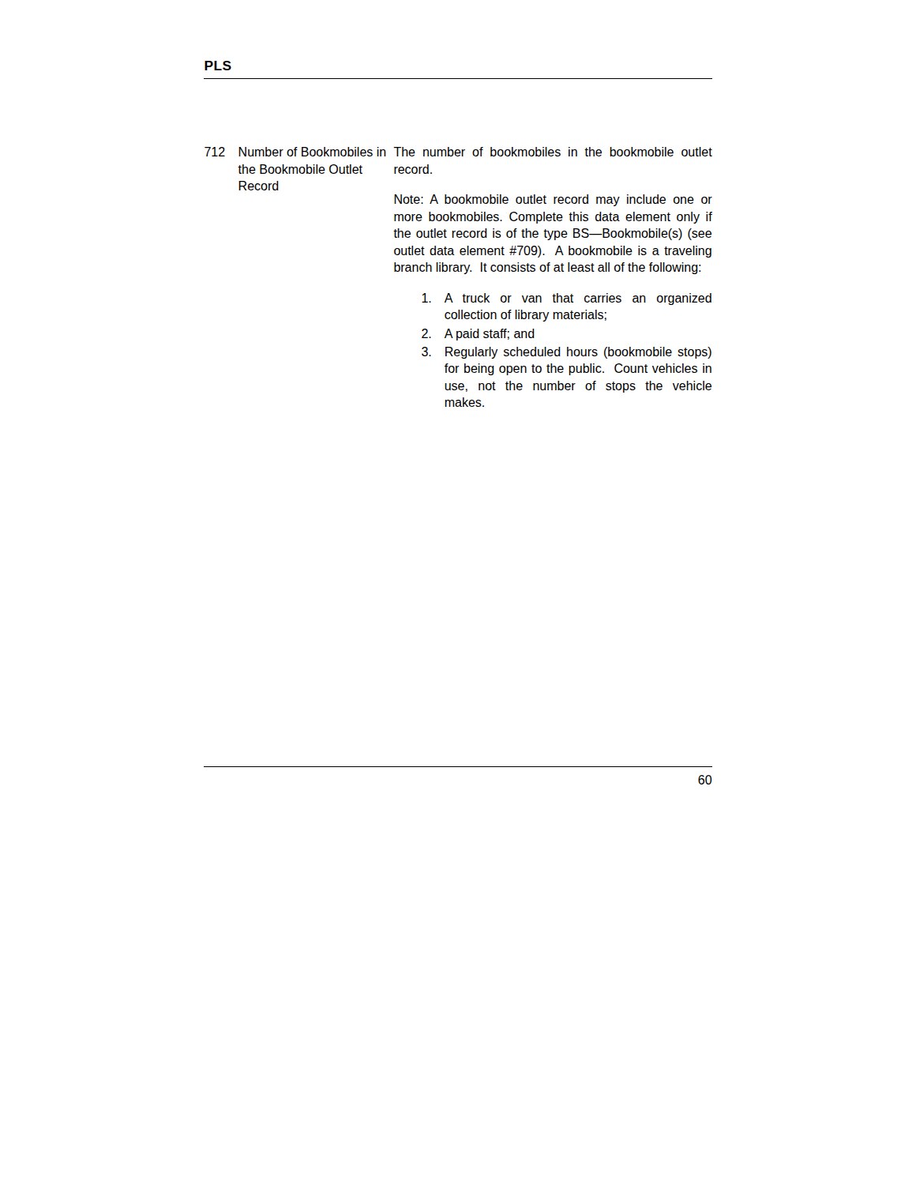PLS
| 712 | Number of Bookmobiles in the Bookmobile Outlet Record | The number of bookmobiles in the bookmobile outlet record. Note: A bookmobile outlet record may include one or more bookmobiles. Complete this data element only if the outlet record is of the type BS—Bookmobile(s) (see outlet data element #709). A bookmobile is a traveling branch library. It consists of at least all of the following: A truck or van that carries an organized collection of library materials; A paid staff; and Regularly scheduled hours (bookmobile stops) for being open to the public. Count vehicles in use, not the number of stops the vehicle makes. |
60